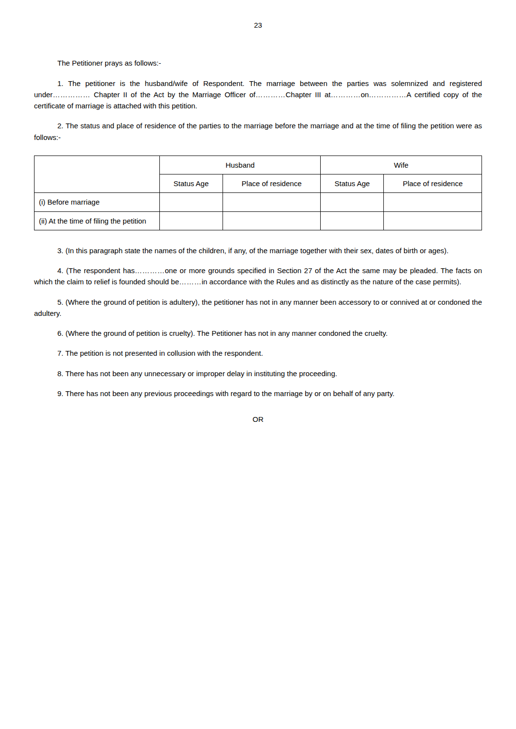23
The Petitioner prays as follows:-
1. The petitioner is the husband/wife of Respondent. The marriage between the parties was solemnized and registered under…………… Chapter II of the Act by the Marriage Officer of…………Chapter III at…………on……………A certified copy of the certificate of marriage is attached with this petition.
2. The status and place of residence of the parties to the marriage before the marriage and at the time of filing the petition were as follows:-
| | Husband | Wife |
| Status Age | Place of residence | Status Age | Place of residence |
| (i) Before marriage | | | | |
| (ii) At the time of filing the petition | | | | |
3. (In this paragraph state the names of the children, if any, of the marriage together with their sex, dates of birth or ages).
4. (The respondent has…………one or more grounds specified in Section 27 of the Act the same may be pleaded. The facts on which the claim to relief is founded should be………in accordance with the Rules and as distinctly as the nature of the case permits).
5. (Where the ground of petition is adultery), the petitioner has not in any manner been accessory to or connived at or condoned the adultery.
6. (Where the ground of petition is cruelty). The Petitioner has not in any manner condoned the cruelty.
7. The petition is not presented in collusion with the respondent.
8. There has not been any unnecessary or improper delay in instituting the proceeding.
9. There has not been any previous proceedings with regard to the marriage by or on behalf of any party.
OR